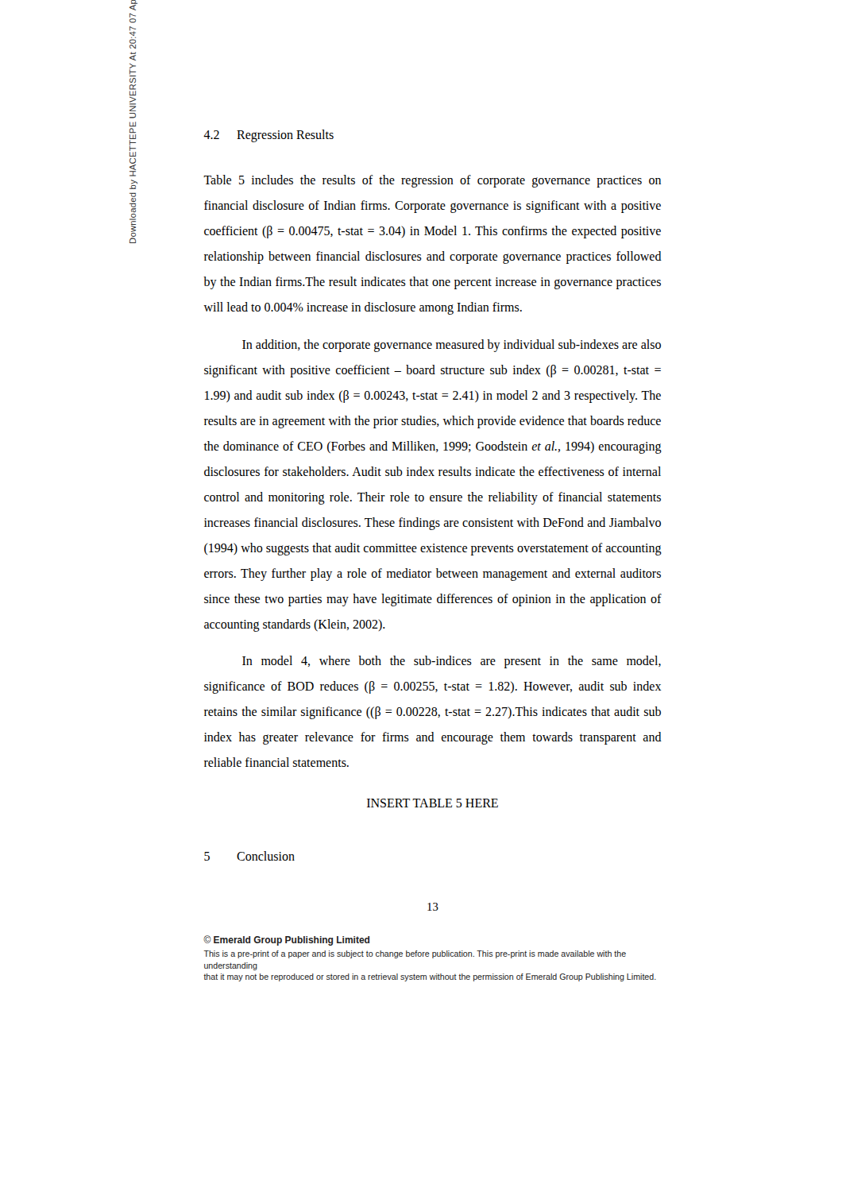Downloaded by HACETTEPE UNIVERSITY At 20:47 07 April 2017 (PT)
4.2 Regression Results
Table 5 includes the results of the regression of corporate governance practices on financial disclosure of Indian firms. Corporate governance is significant with a positive coefficient (β = 0.00475, t-stat = 3.04) in Model 1. This confirms the expected positive relationship between financial disclosures and corporate governance practices followed by the Indian firms.The result indicates that one percent increase in governance practices will lead to 0.004% increase in disclosure among Indian firms.
In addition, the corporate governance measured by individual sub-indexes are also significant with positive coefficient – board structure sub index (β = 0.00281, t-stat = 1.99) and audit sub index (β = 0.00243, t-stat = 2.41) in model 2 and 3 respectively. The results are in agreement with the prior studies, which provide evidence that boards reduce the dominance of CEO (Forbes and Milliken, 1999; Goodstein et al., 1994) encouraging disclosures for stakeholders. Audit sub index results indicate the effectiveness of internal control and monitoring role. Their role to ensure the reliability of financial statements increases financial disclosures. These findings are consistent with DeFond and Jiambalvo (1994) who suggests that audit committee existence prevents overstatement of accounting errors. They further play a role of mediator between management and external auditors since these two parties may have legitimate differences of opinion in the application of accounting standards (Klein, 2002).
In model 4, where both the sub-indices are present in the same model, significance of BOD reduces (β = 0.00255, t-stat = 1.82). However, audit sub index retains the similar significance ((β = 0.00228, t-stat = 2.27).This indicates that audit sub index has greater relevance for firms and encourage them towards transparent and reliable financial statements.
INSERT TABLE 5 HERE
5 Conclusion
13
© Emerald Group Publishing Limited
This is a pre-print of a paper and is subject to change before publication. This pre-print is made available with the understanding
that it may not be reproduced or stored in a retrieval system without the permission of Emerald Group Publishing Limited.